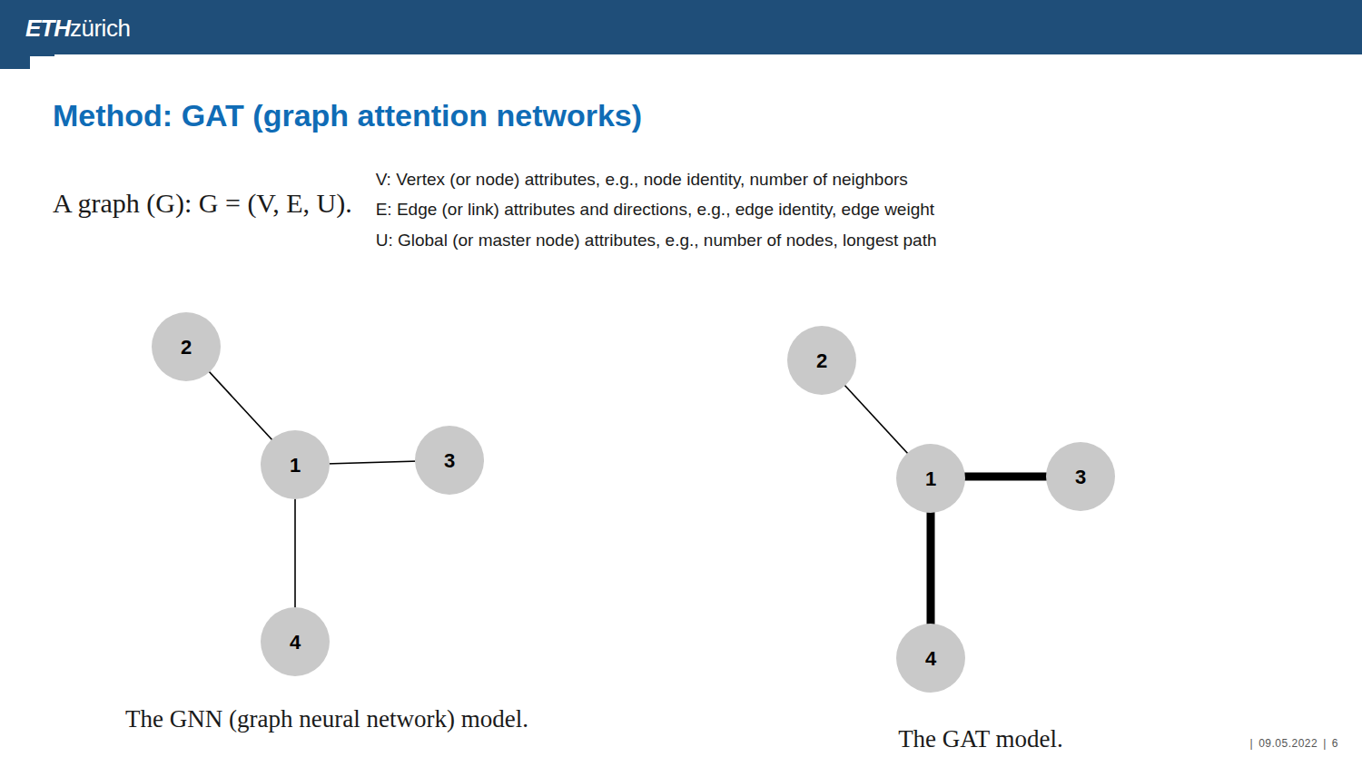ETH zürich
Method: GAT (graph attention networks)
A graph (G): G = (V, E, U).
V: Vertex (or node) attributes, e.g., node identity, number of neighbors
E: Edge (or link) attributes and directions, e.g., edge identity, edge weight
U: Global (or master node) attributes, e.g., number of nodes, longest path
2 1 3 4
The GNN (graph neural network) model.
2 1 3 4
The GAT model.
|09.05.2022|6